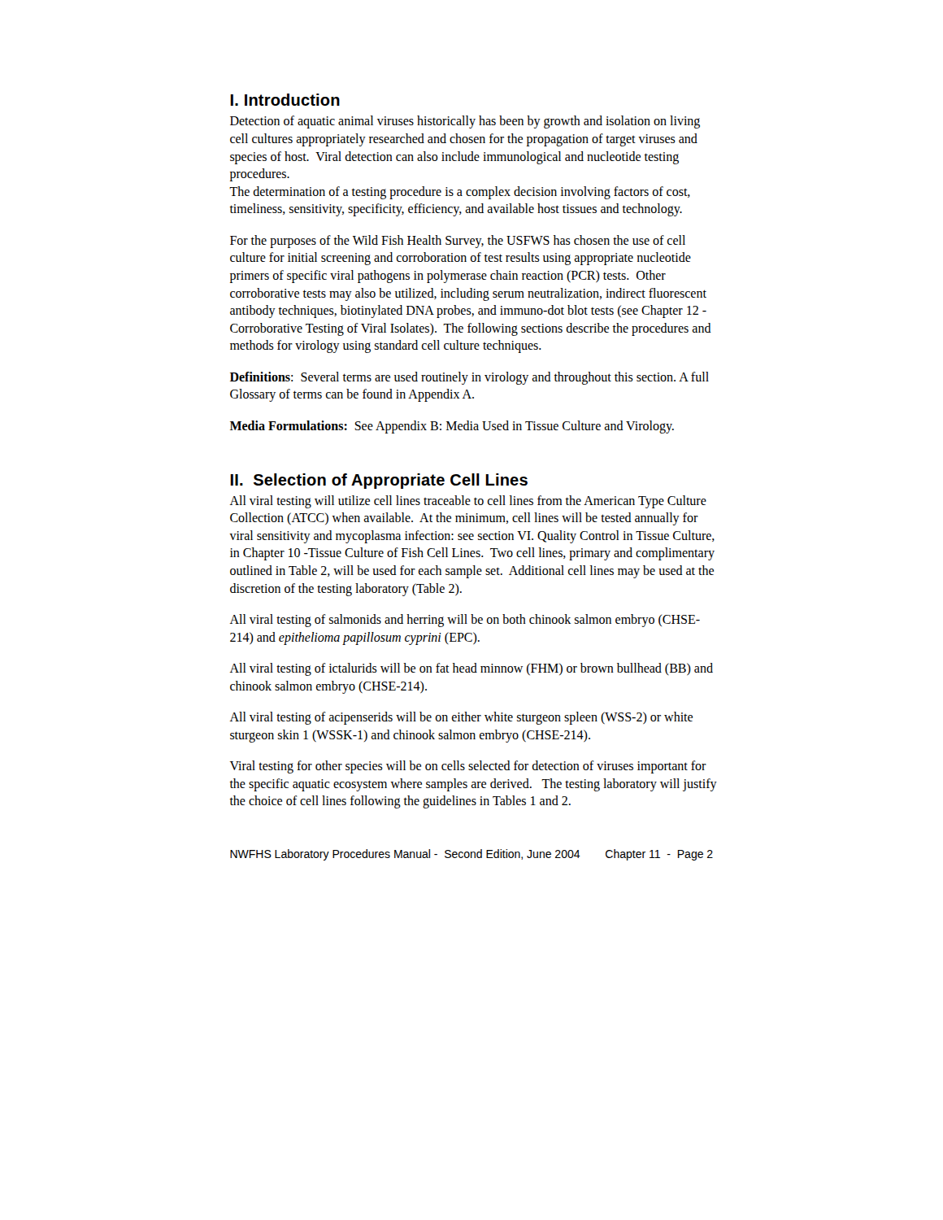I. Introduction
Detection of aquatic animal viruses historically has been by growth and isolation on living cell cultures appropriately researched and chosen for the propagation of target viruses and species of host. Viral detection can also include immunological and nucleotide testing procedures.
The determination of a testing procedure is a complex decision involving factors of cost, timeliness, sensitivity, specificity, efficiency, and available host tissues and technology.
For the purposes of the Wild Fish Health Survey, the USFWS has chosen the use of cell culture for initial screening and corroboration of test results using appropriate nucleotide primers of specific viral pathogens in polymerase chain reaction (PCR) tests. Other corroborative tests may also be utilized, including serum neutralization, indirect fluorescent antibody techniques, biotinylated DNA probes, and immuno-dot blot tests (see Chapter 12 - Corroborative Testing of Viral Isolates). The following sections describe the procedures and methods for virology using standard cell culture techniques.
Definitions: Several terms are used routinely in virology and throughout this section. A full Glossary of terms can be found in Appendix A.
Media Formulations: See Appendix B: Media Used in Tissue Culture and Virology.
II. Selection of Appropriate Cell Lines
All viral testing will utilize cell lines traceable to cell lines from the American Type Culture Collection (ATCC) when available. At the minimum, cell lines will be tested annually for viral sensitivity and mycoplasma infection: see section VI. Quality Control in Tissue Culture, in Chapter 10 -Tissue Culture of Fish Cell Lines. Two cell lines, primary and complimentary outlined in Table 2, will be used for each sample set. Additional cell lines may be used at the discretion of the testing laboratory (Table 2).
All viral testing of salmonids and herring will be on both chinook salmon embryo (CHSE-214) and epithelioma papillosum cyprini (EPC).
All viral testing of ictalurids will be on fat head minnow (FHM) or brown bullhead (BB) and chinook salmon embryo (CHSE-214).
All viral testing of acipenserids will be on either white sturgeon spleen (WSS-2) or white sturgeon skin 1 (WSSK-1) and chinook salmon embryo (CHSE-214).
Viral testing for other species will be on cells selected for detection of viruses important for the specific aquatic ecosystem where samples are derived. The testing laboratory will justify the choice of cell lines following the guidelines in Tables 1 and 2.
NWFHS Laboratory Procedures Manual - Second Edition, June 2004 Chapter 11 - Page 2